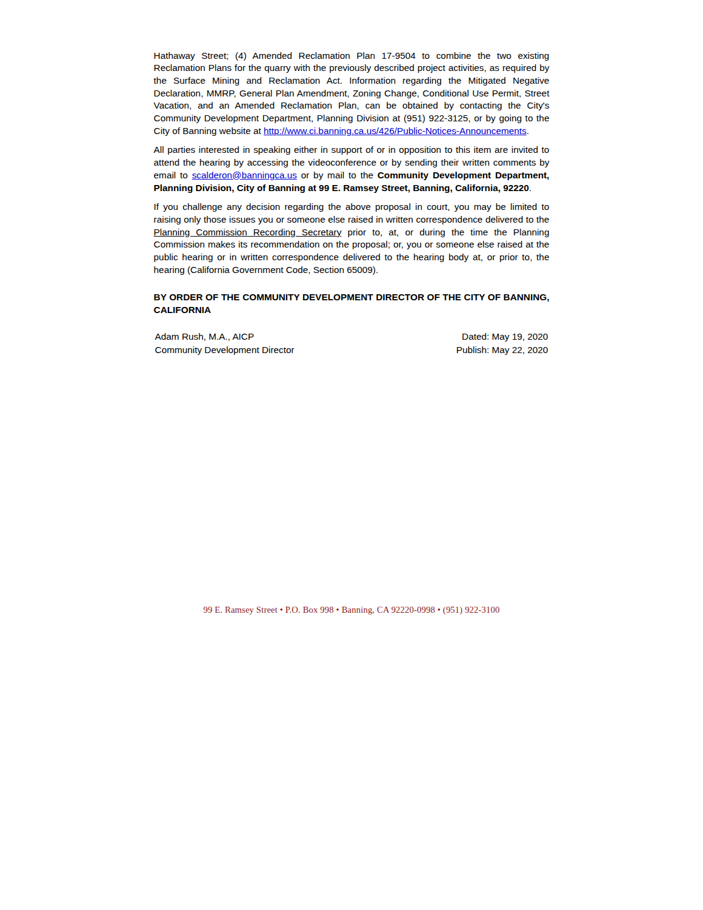Hathaway Street; (4) Amended Reclamation Plan 17-9504 to combine the two existing Reclamation Plans for the quarry with the previously described project activities, as required by the Surface Mining and Reclamation Act. Information regarding the Mitigated Negative Declaration, MMRP, General Plan Amendment, Zoning Change, Conditional Use Permit, Street Vacation, and an Amended Reclamation Plan, can be obtained by contacting the City's Community Development Department, Planning Division at (951) 922-3125, or by going to the City of Banning website at http://www.ci.banning.ca.us/426/Public-Notices-Announcements.
All parties interested in speaking either in support of or in opposition to this item are invited to attend the hearing by accessing the videoconference or by sending their written comments by email to scalderon@banningca.us or by mail to the Community Development Department, Planning Division, City of Banning at 99 E. Ramsey Street, Banning, California, 92220.
If you challenge any decision regarding the above proposal in court, you may be limited to raising only those issues you or someone else raised in written correspondence delivered to the Planning Commission Recording Secretary prior to, at, or during the time the Planning Commission makes its recommendation on the proposal; or, you or someone else raised at the public hearing or in written correspondence delivered to the hearing body at, or prior to, the hearing (California Government Code, Section 65009).
BY ORDER OF THE COMMUNITY DEVELOPMENT DIRECTOR OF THE CITY OF BANNING, CALIFORNIA
| Adam Rush, M.A., AICP | Dated: May 19, 2020 |
| Community Development Director | Publish: May 22, 2020 |
99 E. Ramsey Street • P.O. Box 998 • Banning, CA 92220-0998 • (951) 922-3100